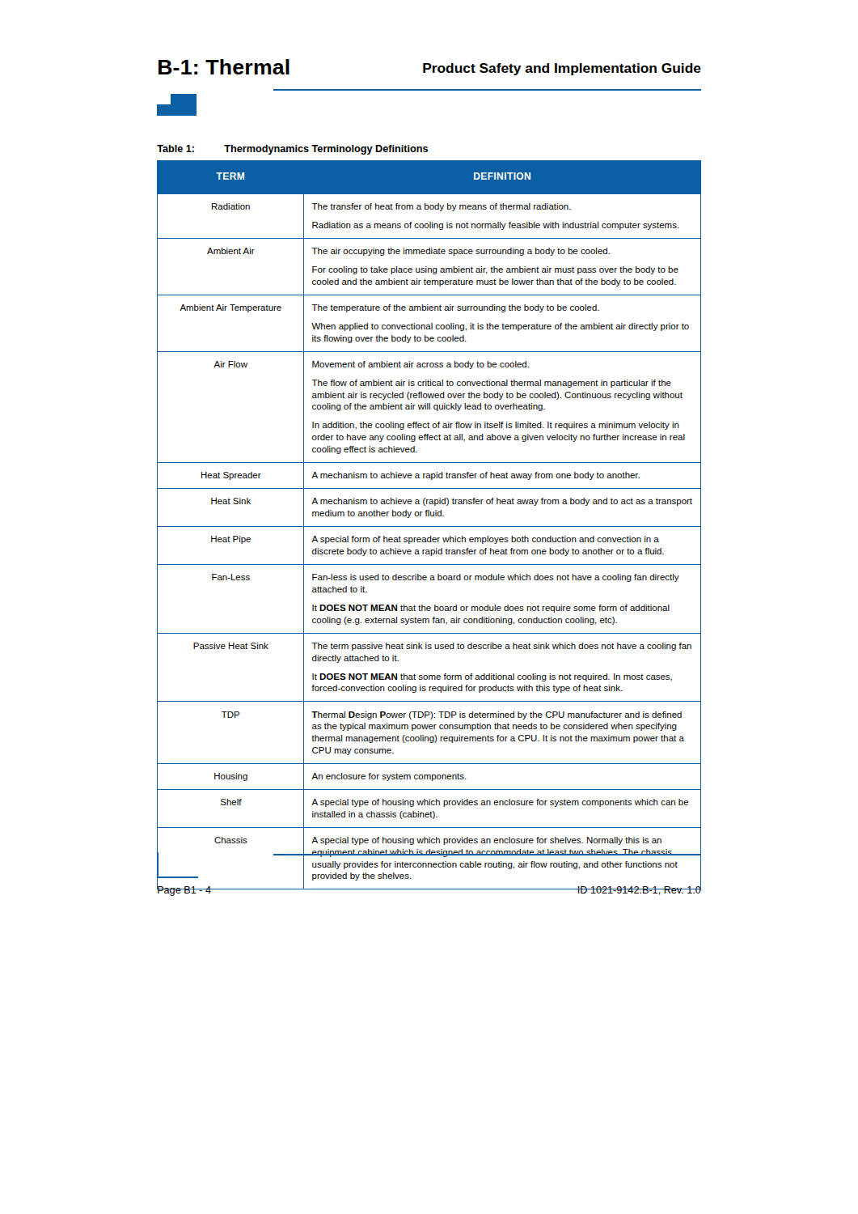B-1: Thermal
Product Safety and Implementation Guide
Table 1: Thermodynamics Terminology Definitions
| TERM | DEFINITION |
| --- | --- |
| Radiation | The transfer of heat from a body by means of thermal radiation. Radiation as a means of cooling is not normally feasible with industrial computer systems. |
| Ambient Air | The air occupying the immediate space surrounding a body to be cooled. For cooling to take place using ambient air, the ambient air must pass over the body to be cooled and the ambient air temperature must be lower than that of the body to be cooled. |
| Ambient Air Temperature | The temperature of the ambient air surrounding the body to be cooled. When applied to convectional cooling, it is the temperature of the ambient air directly prior to its flowing over the body to be cooled. |
| Air Flow | Movement of ambient air across a body to be cooled. The flow of ambient air is critical to convectional thermal management in particular if the ambient air is recycled (reflowed over the body to be cooled). Continuous recycling without cooling of the ambient air will quickly lead to overheating. In addition, the cooling effect of air flow in itself is limited. It requires a minimum velocity in order to have any cooling effect at all, and above a given velocity no further increase in real cooling effect is achieved. |
| Heat Spreader | A mechanism to achieve a rapid transfer of heat away from one body to another. |
| Heat Sink | A mechanism to achieve a (rapid) transfer of heat away from a body and to act as a transport medium to another body or fluid. |
| Heat Pipe | A special form of heat spreader which employes both conduction and convection in a discrete body to achieve a rapid transfer of heat from one body to another or to a fluid. |
| Fan-Less | Fan-less is used to describe a board or module which does not have a cooling fan directly attached to it. It DOES NOT MEAN that the board or module does not require some form of additional cooling (e.g. external system fan, air conditioning, conduction cooling, etc). |
| Passive Heat Sink | The term passive heat sink is used to describe a heat sink which does not have a cooling fan directly attached to it. It DOES NOT MEAN that some form of additional cooling is not required. In most cases, forced-convection cooling is required for products with this type of heat sink. |
| TDP | T hermal D esign P ower (TDP): TDP is determined by the CPU manufacturer and is defined as the typical maximum power consumption that needs to be considered when specifying thermal management (cooling) requirements for a CPU. It is not the maximum power that a CPU may consume. |
| Housing | An enclosure for system components. |
| Shelf | A special type of housing which provides an enclosure for system components which can be installed in a chassis (cabinet). |
| Chassis | A special type of housing which provides an enclosure for shelves. Normally this is an equipment cabinet which is designed to accommodate at least two shelves. The chassis usually provides for interconnection cable routing, air flow routing, and other functions not provided by the shelves. |
Page B1 - 4
ID 1021-9142.B-1, Rev. 1.0